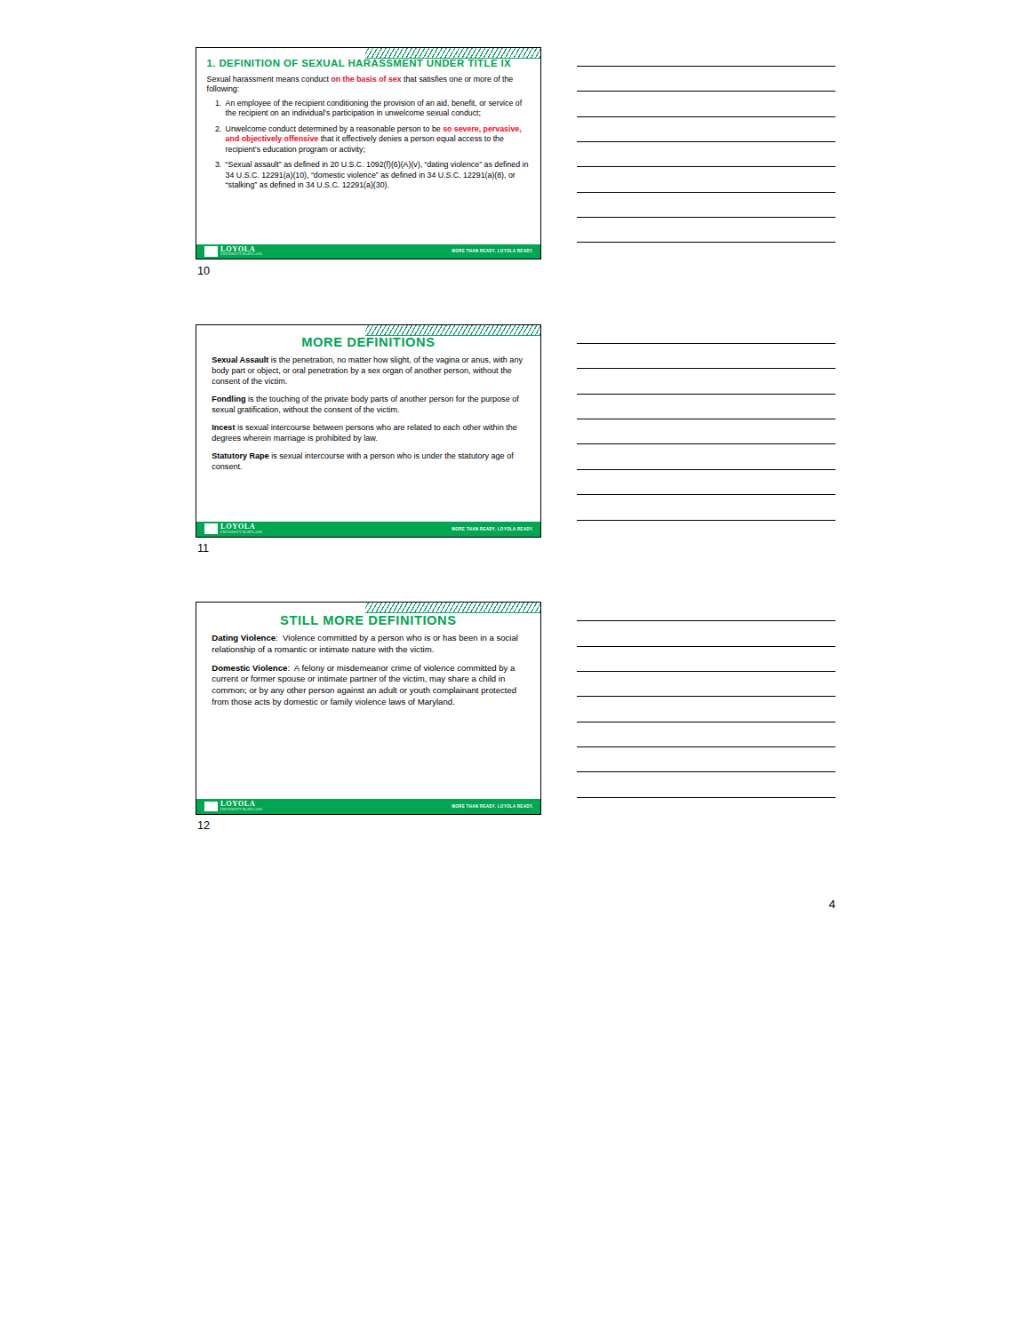1. Definition of Sexual Harassment Under Title IX
Sexual harassment means conduct on the basis of sex that satisfies one or more of the following:
An employee of the recipient conditioning the provision of an aid, benefit, or service of the recipient on an individual’s participation in unwelcome sexual conduct;
Unwelcome conduct determined by a reasonable person to be so severe, pervasive, and objectively offensive that it effectively denies a person equal access to the recipient’s education program or activity;
“Sexual assault” as defined in 20 U.S.C. 1092(f)(6)(A)(v), “dating violence” as defined in 34 U.S.C. 12291(a)(10), “domestic violence” as defined in 34 U.S.C. 12291(a)(8), or “stalking” as defined in 34 U.S.C. 12291(a)(30).
LOYOLAUNIVERSITY MARYLAND MORE THAN READY. LOYOLA READY.
10
More Definitions
Sexual Assault is the penetration, no matter how slight, of the vagina or anus, with any body part or object, or oral penetration by a sex organ of another person, without the consent of the victim.
Fondling is the touching of the private body parts of another person for the purpose of sexual gratification, without the consent of the victim.
Incest is sexual intercourse between persons who are related to each other within the degrees wherein marriage is prohibited by law.
Statutory Rape is sexual intercourse with a person who is under the statutory age of consent.
LOYOLAUNIVERSITY MARYLAND MORE THAN READY. LOYOLA READY.
11
Still More Definitions
Dating Violence: Violence committed by a person who is or has been in a social relationship of a romantic or intimate nature with the victim.
Domestic Violence: A felony or misdemeanor crime of violence committed by a current or former spouse or intimate partner of the victim, may share a child in common; or by any other person against an adult or youth complainant protected from those acts by domestic or family violence laws of Maryland.
LOYOLAUNIVERSITY MARYLAND MORE THAN READY. LOYOLA READY.
12
4